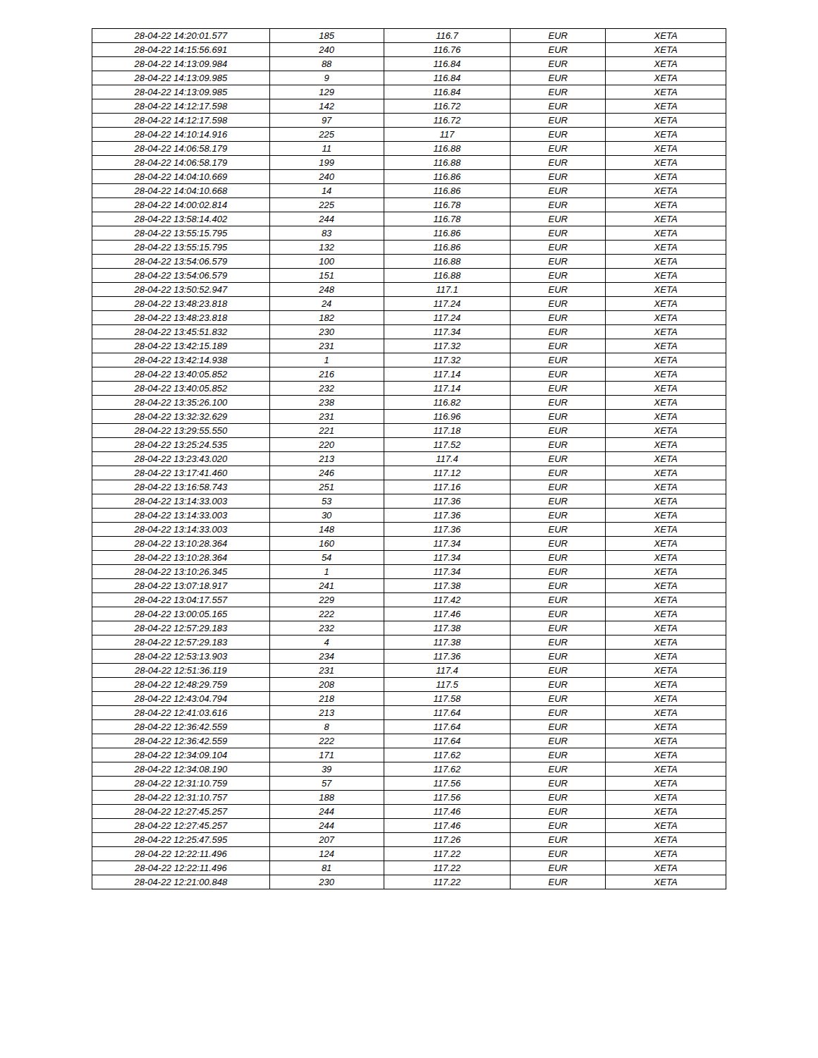| 28-04-22 14:20:01.577 | 185 | 116.7 | EUR | XETA |
| 28-04-22 14:15:56.691 | 240 | 116.76 | EUR | XETA |
| 28-04-22 14:13:09.984 | 88 | 116.84 | EUR | XETA |
| 28-04-22 14:13:09.985 | 9 | 116.84 | EUR | XETA |
| 28-04-22 14:13:09.985 | 129 | 116.84 | EUR | XETA |
| 28-04-22 14:12:17.598 | 142 | 116.72 | EUR | XETA |
| 28-04-22 14:12:17.598 | 97 | 116.72 | EUR | XETA |
| 28-04-22 14:10:14.916 | 225 | 117 | EUR | XETA |
| 28-04-22 14:06:58.179 | 11 | 116.88 | EUR | XETA |
| 28-04-22 14:06:58.179 | 199 | 116.88 | EUR | XETA |
| 28-04-22 14:04:10.669 | 240 | 116.86 | EUR | XETA |
| 28-04-22 14:04:10.668 | 14 | 116.86 | EUR | XETA |
| 28-04-22 14:00:02.814 | 225 | 116.78 | EUR | XETA |
| 28-04-22 13:58:14.402 | 244 | 116.78 | EUR | XETA |
| 28-04-22 13:55:15.795 | 83 | 116.86 | EUR | XETA |
| 28-04-22 13:55:15.795 | 132 | 116.86 | EUR | XETA |
| 28-04-22 13:54:06.579 | 100 | 116.88 | EUR | XETA |
| 28-04-22 13:54:06.579 | 151 | 116.88 | EUR | XETA |
| 28-04-22 13:50:52.947 | 248 | 117.1 | EUR | XETA |
| 28-04-22 13:48:23.818 | 24 | 117.24 | EUR | XETA |
| 28-04-22 13:48:23.818 | 182 | 117.24 | EUR | XETA |
| 28-04-22 13:45:51.832 | 230 | 117.34 | EUR | XETA |
| 28-04-22 13:42:15.189 | 231 | 117.32 | EUR | XETA |
| 28-04-22 13:42:14.938 | 1 | 117.32 | EUR | XETA |
| 28-04-22 13:40:05.852 | 216 | 117.14 | EUR | XETA |
| 28-04-22 13:40:05.852 | 232 | 117.14 | EUR | XETA |
| 28-04-22 13:35:26.100 | 238 | 116.82 | EUR | XETA |
| 28-04-22 13:32:32.629 | 231 | 116.96 | EUR | XETA |
| 28-04-22 13:29:55.550 | 221 | 117.18 | EUR | XETA |
| 28-04-22 13:25:24.535 | 220 | 117.52 | EUR | XETA |
| 28-04-22 13:23:43.020 | 213 | 117.4 | EUR | XETA |
| 28-04-22 13:17:41.460 | 246 | 117.12 | EUR | XETA |
| 28-04-22 13:16:58.743 | 251 | 117.16 | EUR | XETA |
| 28-04-22 13:14:33.003 | 53 | 117.36 | EUR | XETA |
| 28-04-22 13:14:33.003 | 30 | 117.36 | EUR | XETA |
| 28-04-22 13:14:33.003 | 148 | 117.36 | EUR | XETA |
| 28-04-22 13:10:28.364 | 160 | 117.34 | EUR | XETA |
| 28-04-22 13:10:28.364 | 54 | 117.34 | EUR | XETA |
| 28-04-22 13:10:26.345 | 1 | 117.34 | EUR | XETA |
| 28-04-22 13:07:18.917 | 241 | 117.38 | EUR | XETA |
| 28-04-22 13:04:17.557 | 229 | 117.42 | EUR | XETA |
| 28-04-22 13:00:05.165 | 222 | 117.46 | EUR | XETA |
| 28-04-22 12:57:29.183 | 232 | 117.38 | EUR | XETA |
| 28-04-22 12:57:29.183 | 4 | 117.38 | EUR | XETA |
| 28-04-22 12:53:13.903 | 234 | 117.36 | EUR | XETA |
| 28-04-22 12:51:36.119 | 231 | 117.4 | EUR | XETA |
| 28-04-22 12:48:29.759 | 208 | 117.5 | EUR | XETA |
| 28-04-22 12:43:04.794 | 218 | 117.58 | EUR | XETA |
| 28-04-22 12:41:03.616 | 213 | 117.64 | EUR | XETA |
| 28-04-22 12:36:42.559 | 8 | 117.64 | EUR | XETA |
| 28-04-22 12:36:42.559 | 222 | 117.64 | EUR | XETA |
| 28-04-22 12:34:09.104 | 171 | 117.62 | EUR | XETA |
| 28-04-22 12:34:08.190 | 39 | 117.62 | EUR | XETA |
| 28-04-22 12:31:10.759 | 57 | 117.56 | EUR | XETA |
| 28-04-22 12:31:10.757 | 188 | 117.56 | EUR | XETA |
| 28-04-22 12:27:45.257 | 244 | 117.46 | EUR | XETA |
| 28-04-22 12:27:45.257 | 244 | 117.46 | EUR | XETA |
| 28-04-22 12:25:47.595 | 207 | 117.26 | EUR | XETA |
| 28-04-22 12:22:11.496 | 124 | 117.22 | EUR | XETA |
| 28-04-22 12:22:11.496 | 81 | 117.22 | EUR | XETA |
| 28-04-22 12:21:00.848 | 230 | 117.22 | EUR | XETA |